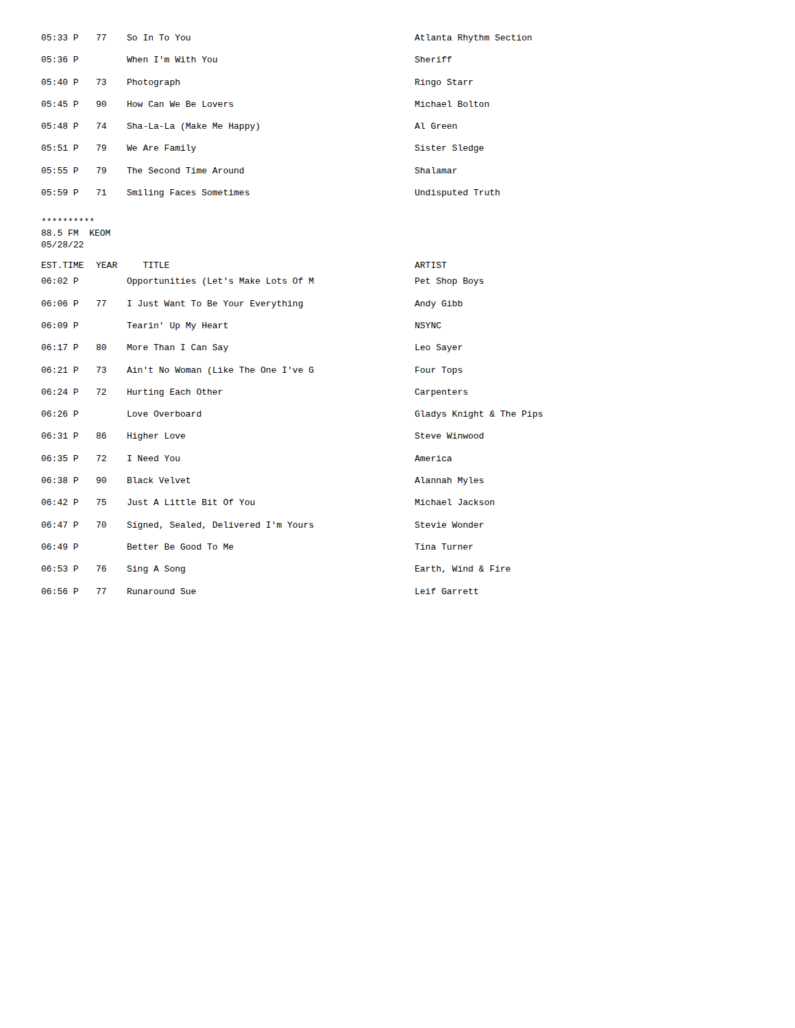| 05:33 P | 77 | So In To You | Atlanta Rhythm Section |
| 05:36 P | | When I'm With You | Sheriff |
| 05:40 P | 73 | Photograph | Ringo Starr |
| 05:45 P | 90 | How Can We Be Lovers | Michael Bolton |
| 05:48 P | 74 | Sha-La-La (Make Me Happy) | Al Green |
| 05:51 P | 79 | We Are Family | Sister Sledge |
| 05:55 P | 79 | The Second Time Around | Shalamar |
| 05:59 P | 71 | Smiling Faces Sometimes | Undisputed Truth |
**********
88.5 FM KEOM
05/28/22
| EST.TIME | YEAR | TITLE | ARTIST |
| 06:02 P | | Opportunities (Let's Make Lots Of M | Pet Shop Boys |
| 06:06 P | 77 | I Just Want To Be Your Everything | Andy Gibb |
| 06:09 P | | Tearin' Up My Heart | NSYNC |
| 06:17 P | 80 | More Than I Can Say | Leo Sayer |
| 06:21 P | 73 | Ain't No Woman (Like The One I've G | Four Tops |
| 06:24 P | 72 | Hurting Each Other | Carpenters |
| 06:26 P | | Love Overboard | Gladys Knight & The Pips |
| 06:31 P | 86 | Higher Love | Steve Winwood |
| 06:35 P | 72 | I Need You | America |
| 06:38 P | 90 | Black Velvet | Alannah Myles |
| 06:42 P | 75 | Just A Little Bit Of You | Michael Jackson |
| 06:47 P | 70 | Signed, Sealed, Delivered I'm Yours | Stevie Wonder |
| 06:49 P | | Better Be Good To Me | Tina Turner |
| 06:53 P | 76 | Sing A Song | Earth, Wind & Fire |
| 06:56 P | 77 | Runaround Sue | Leif Garrett |